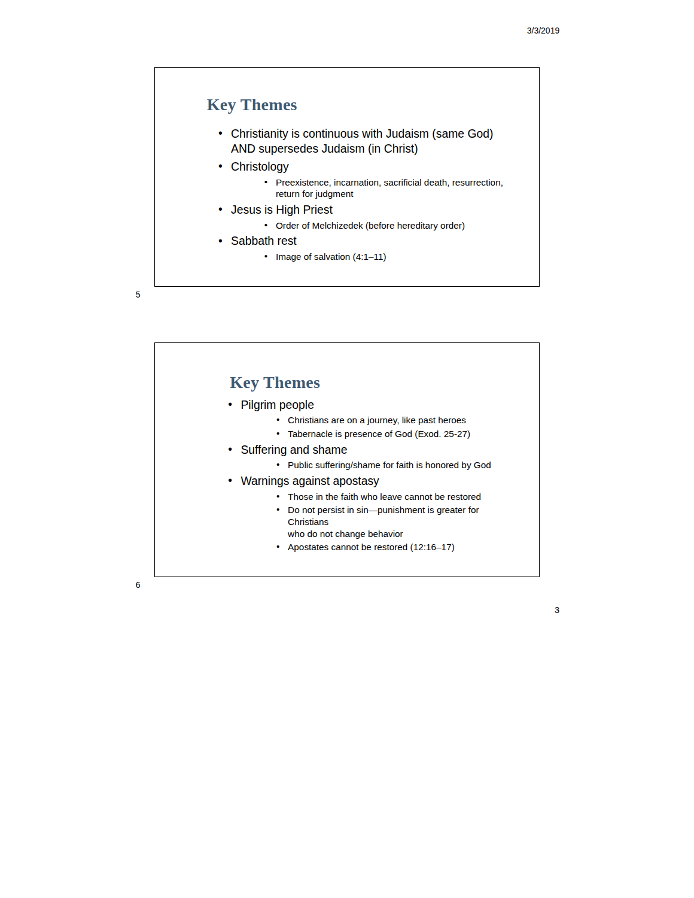3/3/2019
Key Themes
Christianity is continuous with Judaism (same God) AND supersedes Judaism (in Christ)
Christology
Preexistence, incarnation, sacrificial death, resurrection, return for judgment
Jesus is High Priest
Order of Melchizedek (before hereditary order)
Sabbath rest
Image of salvation (4:1–11)
5
Key Themes
Pilgrim people
Christians are on a journey, like past heroes
Tabernacle is presence of God (Exod. 25-27)
Suffering and shame
Public suffering/shame for faith is honored by God
Warnings against apostasy
Those in the faith who leave cannot be restored
Do not persist in sin—punishment is greater for Christians who do not change behavior
Apostates cannot be restored (12:16–17)
6
3